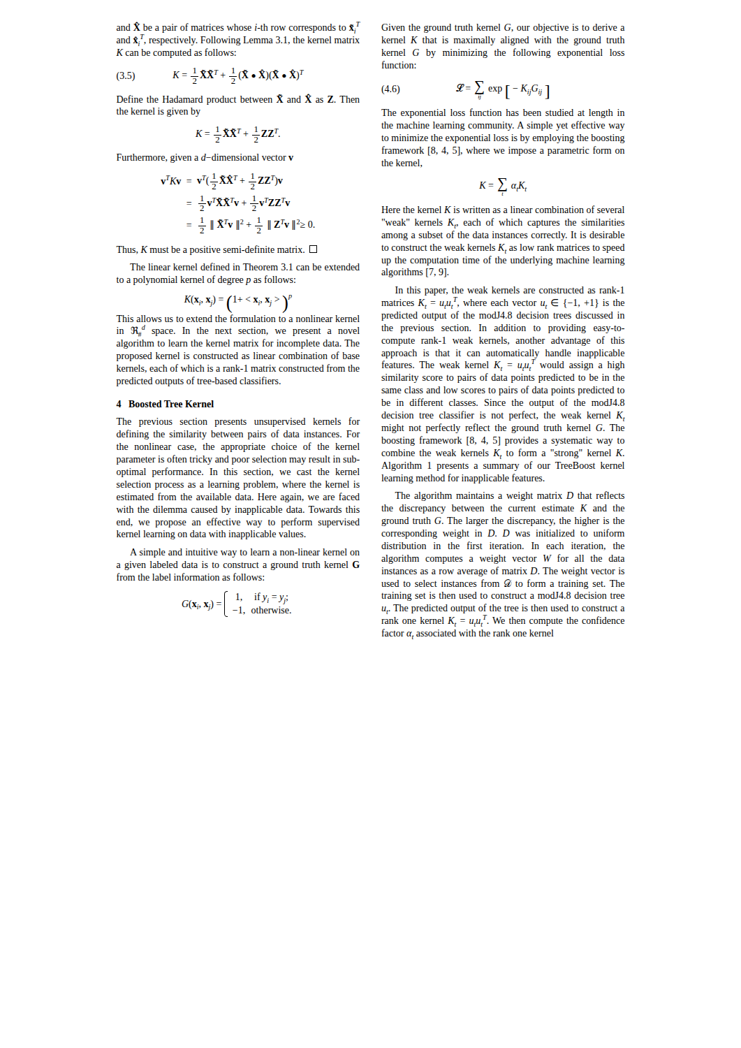and X̂ be a pair of matrices whose i-th row corresponds to x̃iT and x̂iT, respectively. Following Lemma 3.1, the kernel matrix K can be computed as follows:
(3.5) K = 12 X̃X̃T + 12(X̃ ● X̂)(X̃ ● X̂)T
Define the Hadamard product between X̃ and X̂ as Z. Then the kernel is given by
K = 12 X̃X̃T + 12 ZZT.
Furthermore, given a d−dimensional vector v
| v T K v | = | v T ( 1 2 X̃ X̂ T + 1 2 Z Z T ) v |
| | = | 1 2 v T X̃ X̃ T v + 1 2 v T Z Z T v |
| | = | 1 2 ∥ X̃ T v ∥ 2 + 1 2 ∥ Z T v ∥ 2 ≥ 0. |
Thus, K must be a positive semi-definite matrix.
The linear kernel defined in Theorem 3.1 can be extended to a polynomial kernel of degree p as follows:
K(xi, xj) = (1+ < xi, xj > )p
This allows us to extend the formulation to a nonlinear kernel in ℜ#d space. In the next section, we present a novel algorithm to learn the kernel matrix for incomplete data. The proposed kernel is constructed as linear combination of base kernels, each of which is a rank-1 matrix constructed from the predicted outputs of tree-based classifiers.
4 Boosted Tree Kernel
The previous section presents unsupervised kernels for defining the similarity between pairs of data instances. For the nonlinear case, the appropriate choice of the kernel parameter is often tricky and poor selection may result in sub-optimal performance. In this section, we cast the kernel selection process as a learning problem, where the kernel is estimated from the available data. Here again, we are faced with the dilemma caused by inapplicable data. Towards this end, we propose an effective way to perform supervised kernel learning on data with inapplicable values.
A simple and intuitive way to learn a non-linear kernel on a given labeled data is to construct a ground truth kernel G from the label information as follows:
G(xi, xj) =
| 1, | if y i = y j ; |
| −1, | otherwise. |
Given the ground truth kernel G, our objective is to derive a kernel K that is maximally aligned with the ground truth kernel G by minimizing the following exponential loss function:
(4.6) 𝓛 = ∑ij exp [ − KijGij ]
The exponential loss function has been studied at length in the machine learning community. A simple yet effective way to minimize the exponential loss is by employing the boosting framework [8, 4, 5], where we impose a parametric form on the kernel,
K = ∑t αtKt
Here the kernel K is written as a linear combination of several "weak" kernels Kt, each of which captures the similarities among a subset of the data instances correctly. It is desirable to construct the weak kernels Kt as low rank matrices to speed up the computation time of the underlying machine learning algorithms [7, 9].
In this paper, the weak kernels are constructed as rank-1 matrices Kt = ututT, where each vector ut ∈ {−1, +1} is the predicted output of the modJ4.8 decision trees discussed in the previous section. In addition to providing easy-to-compute rank-1 weak kernels, another advantage of this approach is that it can automatically handle inapplicable features. The weak kernel Kt = ututT would assign a high similarity score to pairs of data points predicted to be in the same class and low scores to pairs of data points predicted to be in different classes. Since the output of the modJ4.8 decision tree classifier is not perfect, the weak kernel Kt might not perfectly reflect the ground truth kernel G. The boosting framework [8, 4, 5] provides a systematic way to combine the weak kernels Kt to form a "strong" kernel K. Algorithm 1 presents a summary of our TreeBoost kernel learning method for inapplicable features.
The algorithm maintains a weight matrix D that reflects the discrepancy between the current estimate K and the ground truth G. The larger the discrepancy, the higher is the corresponding weight in D. D was initialized to uniform distribution in the first iteration. In each iteration, the algorithm computes a weight vector W for all the data instances as a row average of matrix D. The weight vector is used to select instances from 𝒟 to form a training set. The training set is then used to construct a modJ4.8 decision tree ut. The predicted output of the tree is then used to construct a rank one kernel Kt = ututT. We then compute the confidence factor αt associated with the rank one kernel